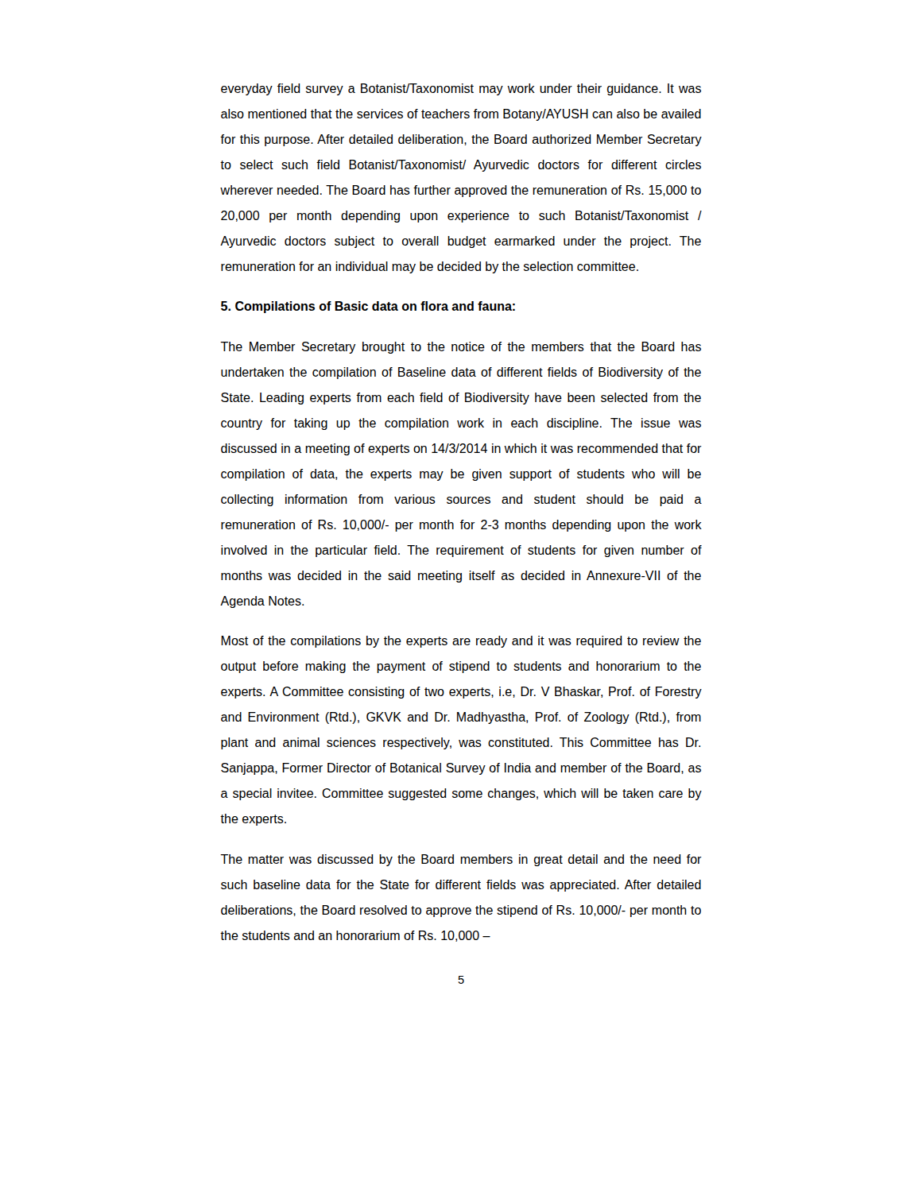everyday field survey a Botanist/Taxonomist may work under their guidance. It was also mentioned that the services of teachers from Botany/AYUSH can also be availed for this purpose. After detailed deliberation, the Board authorized Member Secretary to select such field Botanist/Taxonomist/ Ayurvedic doctors for different circles wherever needed. The Board has further approved the remuneration of Rs. 15,000 to 20,000 per month depending upon experience to such Botanist/Taxonomist / Ayurvedic doctors subject to overall budget earmarked under the project. The remuneration for an individual may be decided by the selection committee.
5. Compilations of Basic data on flora and fauna:
The Member Secretary brought to the notice of the members that the Board has undertaken the compilation of Baseline data of different fields of Biodiversity of the State. Leading experts from each field of Biodiversity have been selected from the country for taking up the compilation work in each discipline. The issue was discussed in a meeting of experts on 14/3/2014 in which it was recommended that for compilation of data, the experts may be given support of students who will be collecting information from various sources and student should be paid a remuneration of Rs. 10,000/- per month for 2-3 months depending upon the work involved in the particular field. The requirement of students for given number of months was decided in the said meeting itself as decided in Annexure-VII of the Agenda Notes.
Most of the compilations by the experts are ready and it was required to review the output before making the payment of stipend to students and honorarium to the experts. A Committee consisting of two experts, i.e, Dr. V Bhaskar, Prof. of Forestry and Environment (Rtd.), GKVK and Dr. Madhyastha, Prof. of Zoology (Rtd.), from plant and animal sciences respectively, was constituted. This Committee has Dr. Sanjappa, Former Director of Botanical Survey of India and member of the Board, as a special invitee. Committee suggested some changes, which will be taken care by the experts.
The matter was discussed by the Board members in great detail and the need for such baseline data for the State for different fields was appreciated. After detailed deliberations, the Board resolved to approve the stipend of Rs. 10,000/- per month to the students and an honorarium of Rs. 10,000 –
5